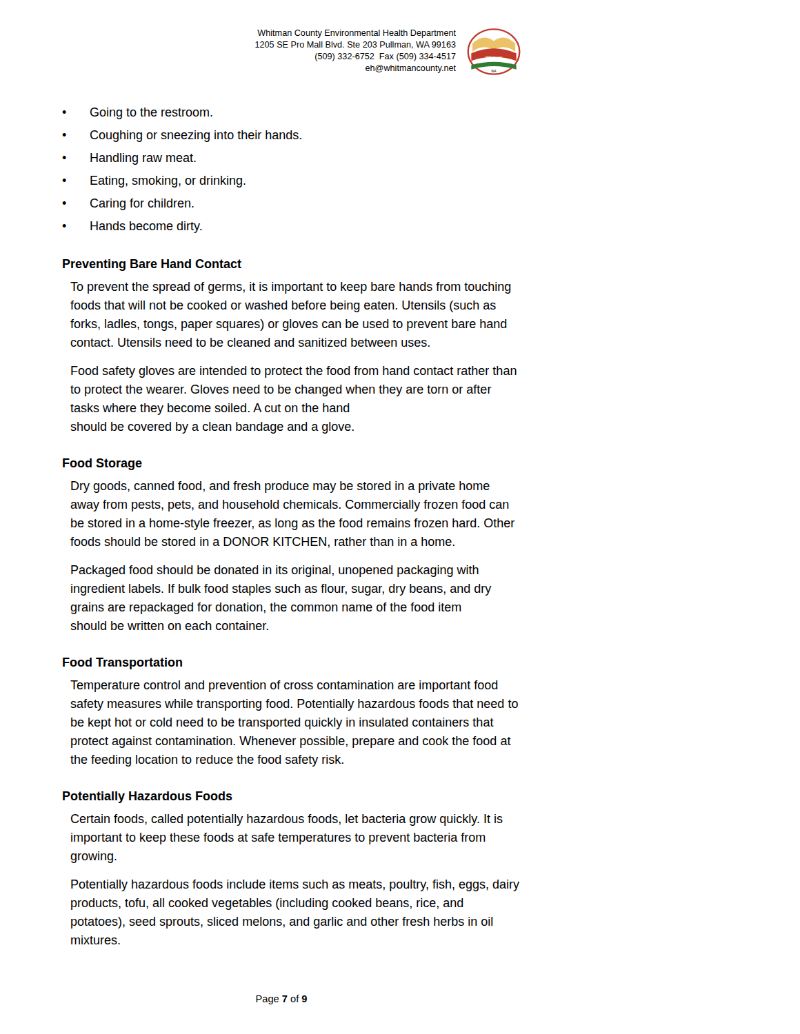Whitman County Environmental Health Department
1205 SE Pro Mall Blvd. Ste 203 Pullman, WA 99163
(509) 332-6752 Fax (509) 334-4517
eh@whitmancounty.net
Whitman County WA
Going to the restroom.
Coughing or sneezing into their hands.
Handling raw meat.
Eating, smoking, or drinking.
Caring for children.
Hands become dirty.
Preventing Bare Hand Contact
To prevent the spread of germs, it is important to keep bare hands from touching foods that will not be cooked or washed before being eaten. Utensils (such as forks, ladles, tongs, paper squares) or gloves can be used to prevent bare hand contact. Utensils need to be cleaned and sanitized between uses.
Food safety gloves are intended to protect the food from hand contact rather than to protect the wearer. Gloves need to be changed when they are torn or after tasks where they become soiled. A cut on the hand
should be covered by a clean bandage and a glove.
Food Storage
Dry goods, canned food, and fresh produce may be stored in a private home away from pests, pets, and household chemicals. Commercially frozen food can be stored in a home-style freezer, as long as the food remains frozen hard. Other foods should be stored in a DONOR KITCHEN, rather than in a home.
Packaged food should be donated in its original, unopened packaging with ingredient labels. If bulk food staples such as flour, sugar, dry beans, and dry grains are repackaged for donation, the common name of the food item
should be written on each container.
Food Transportation
Temperature control and prevention of cross contamination are important food safety measures while transporting food. Potentially hazardous foods that need to be kept hot or cold need to be transported quickly in insulated containers that protect against contamination. Whenever possible, prepare and cook the food at the feeding location to reduce the food safety risk.
Potentially Hazardous Foods
Certain foods, called potentially hazardous foods, let bacteria grow quickly. It is important to keep these foods at safe temperatures to prevent bacteria from growing.
Potentially hazardous foods include items such as meats, poultry, fish, eggs, dairy products, tofu, all cooked vegetables (including cooked beans, rice, and potatoes), seed sprouts, sliced melons, and garlic and other fresh herbs in oil mixtures.
Page 7 of 9